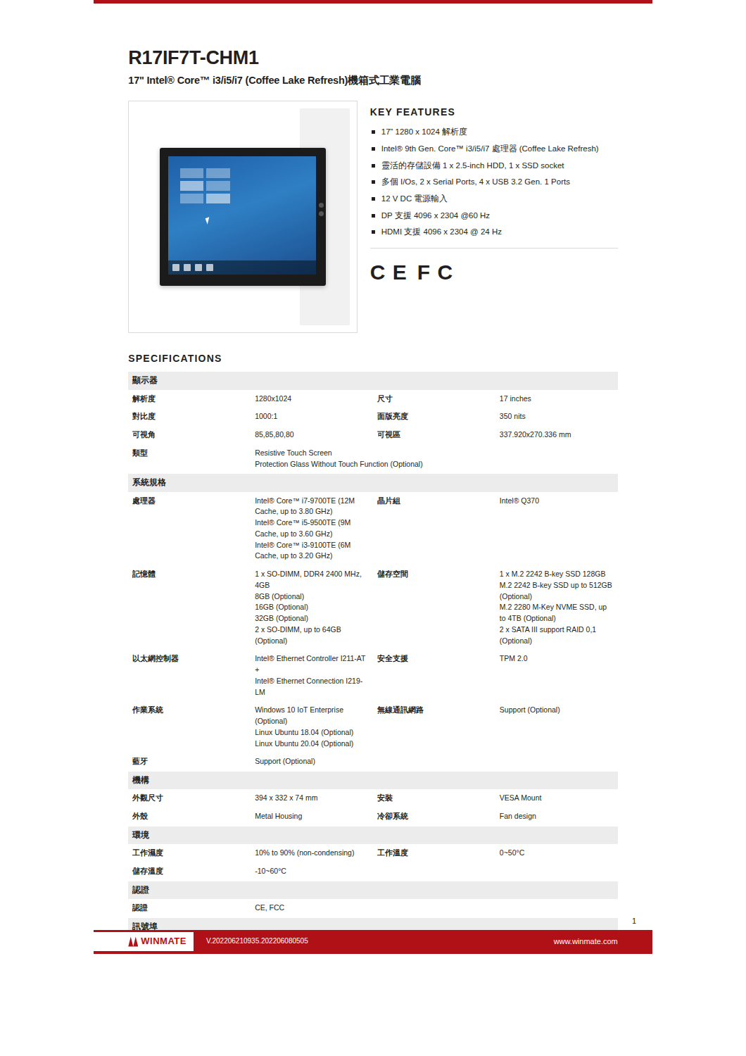R17IF7T-CHM1
17" Intel® Core™ i3/i5/i7 (Coffee Lake Refresh)機箱式工業電腦
KEY FEATURES
17” 1280 x 1024 解析度
Intel® 9th Gen. Core™ i3/i5/i7 處理器 (Coffee Lake Refresh)
靈活的存儲設備 1 x 2.5-inch HDD, 1 x SSD socket
多個 I/Os, 2 x Serial Ports, 4 x USB 3.2 Gen. 1 Ports
12 V DC 電源輸入
DP 支援 4096 x 2304 @60 Hz
HDMI 支援 4096 x 2304 @ 24 Hz
C E F C
SPECIFICATIONS
| 顯示器 |
| 解析度 | 1280x1024 | 尺寸 | 17 inches |
| 對比度 | 1000:1 | 面版亮度 | 350 nits |
| 可視角 | 85,85,80,80 | 可視區 | 337.920x270.336 mm |
| 類型 | Resistive Touch Screen Protection Glass Without Touch Function (Optional) |
| 系統規格 |
| 處理器 | Intel® Core™ i7-9700TE (12M Cache, up to 3.80 GHz) Intel® Core™ i5-9500TE (9M Cache, up to 3.60 GHz) Intel® Core™ i3-9100TE (6M Cache, up to 3.20 GHz) | 晶片組 | Intel® Q370 |
| 記憶體 | 1 x SO-DIMM, DDR4 2400 MHz, 4GB 8GB (Optional) 16GB (Optional) 32GB (Optional) 2 x SO-DIMM, up to 64GB (Optional) | 儲存空間 | 1 x M.2 2242 B-key SSD 128GB M.2 2242 B-key SSD up to 512GB (Optional) M.2 2280 M-Key NVME SSD, up to 4TB (Optional) 2 x SATA III support RAID 0,1 (Optional) |
| 以太網控制器 | Intel® Ethernet Controller I211-AT + Intel® Ethernet Connection I219-LM | 安全支援 | TPM 2.0 |
| 作業系統 | Windows 10 IoT Enterprise (Optional) Linux Ubuntu 18.04 (Optional) Linux Ubuntu 20.04 (Optional) | 無線通訊網路 | Support (Optional) |
| 藍牙 | Support (Optional) |
| 機構 |
| 外觀尺寸 | 394 x 332 x 74 mm | 安裝 | VESA Mount |
| 外殼 | Metal Housing | 冷卻系統 | Fan design |
| 環境 |
| 工作濕度 | 10% to 90% (non-condensing) | 工作溫度 | 0~50°C |
| 儲存溫度 | -10~60°C |
| 認證 |
| 認證 | CE, FCC |
| 訊號埠 |
| 電源輸入 | 1 x 12V DC, Din4 pin connector | USB埠 | 4 x USB3.0 (Type-A) |
1
WINMATE
V.202206210935.202206080505
www.winmate.com